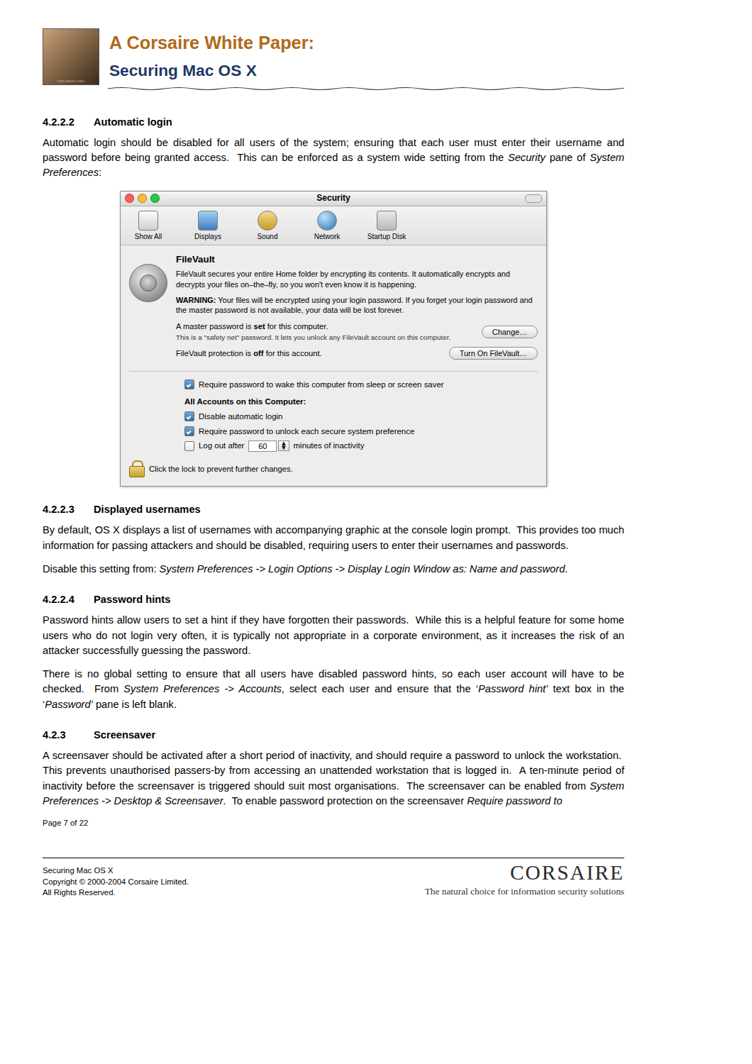A Corsaire White Paper:
Securing Mac OS X
4.2.2.2 Automatic login
Automatic login should be disabled for all users of the system; ensuring that each user must enter their username and password before being granted access. This can be enforced as a system wide setting from the Security pane of System Preferences:
Security
Show All
Displays
Sound
Network
Startup Disk
FileVault
FileVault secures your entire Home folder by encrypting its contents. It automatically encrypts and decrypts your files on–the–fly, so you won't even know it is happening.
WARNING: Your files will be encrypted using your login password. If you forget your login password and the master password is not available, your data will be lost forever.
A master password is set for this computer. This is a "safety net" password. It lets you unlock any FileVault account on this computer.
Change…
FileVault protection is off for this account.
Turn On FileVault…
Require password to wake this computer from sleep or screen saver
All Accounts on this Computer:
Disable automatic login
Require password to unlock each secure system preference
Log out after ▲▼ minutes of inactivity
Click the lock to prevent further changes.
4.2.2.3 Displayed usernames
By default, OS X displays a list of usernames with accompanying graphic at the console login prompt. This provides too much information for passing attackers and should be disabled, requiring users to enter their usernames and passwords.
Disable this setting from: System Preferences -> Login Options -> Display Login Window as: Name and password.
4.2.2.4 Password hints
Password hints allow users to set a hint if they have forgotten their passwords. While this is a helpful feature for some home users who do not login very often, it is typically not appropriate in a corporate environment, as it increases the risk of an attacker successfully guessing the password.
There is no global setting to ensure that all users have disabled password hints, so each user account will have to be checked. From System Preferences -> Accounts, select each user and ensure that the ‘Password hint’ text box in the ‘Password’ pane is left blank.
4.2.3 Screensaver
A screensaver should be activated after a short period of inactivity, and should require a password to unlock the workstation. This prevents unauthorised passers-by from accessing an unattended workstation that is logged in. A ten-minute period of inactivity before the screensaver is triggered should suit most organisations. The screensaver can be enabled from System Preferences -> Desktop & Screensaver. To enable password protection on the screensaver Require password to
Page 7 of 22
Securing Mac OS X
Copyright © 2000-2004 Corsaire Limited.
All Rights Reserved.
CORSAIRE
The natural choice for information security solutions